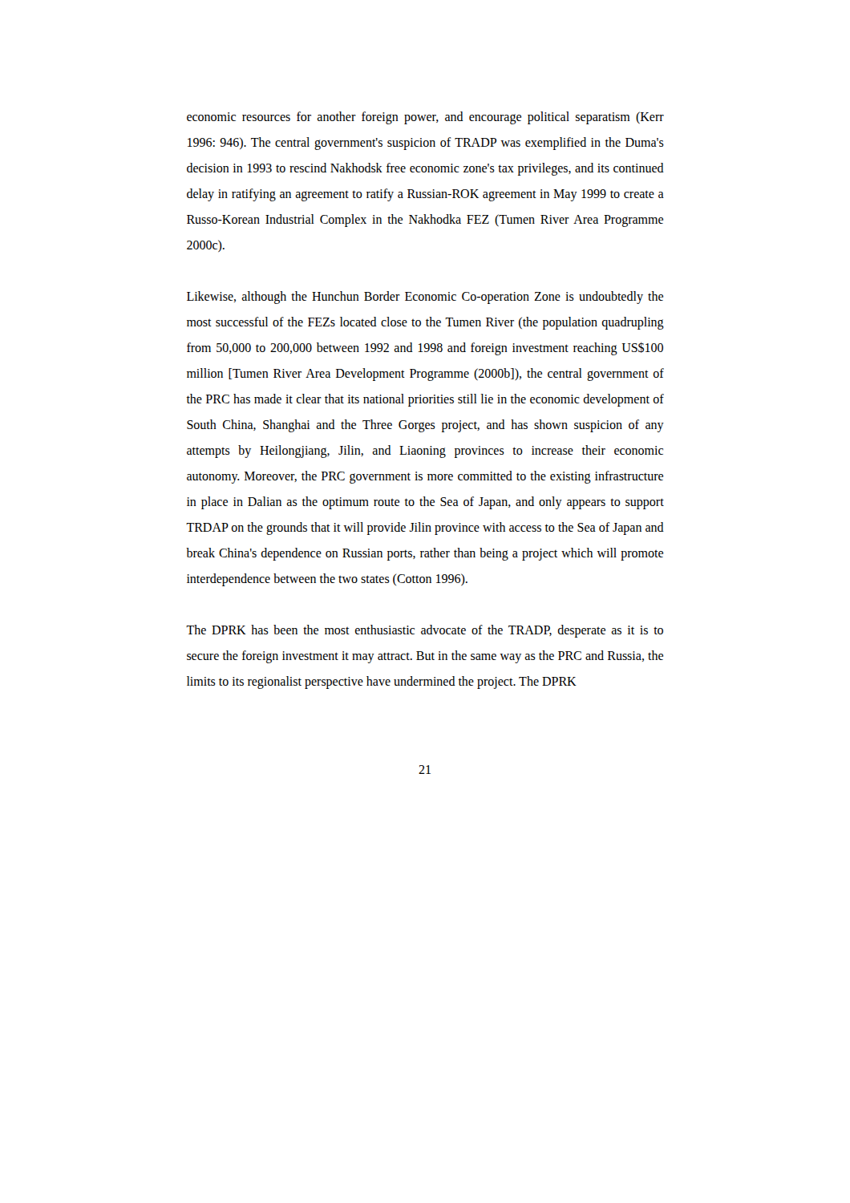economic resources for another foreign power, and encourage political separatism (Kerr 1996: 946). The central government's suspicion of TRADP was exemplified in the Duma's decision in 1993 to rescind Nakhodsk free economic zone's tax privileges, and its continued delay in ratifying an agreement to ratify a Russian-ROK agreement in May 1999 to create a Russo-Korean Industrial Complex in the Nakhodka FEZ (Tumen River Area Programme 2000c).
Likewise, although the Hunchun Border Economic Co-operation Zone is undoubtedly the most successful of the FEZs located close to the Tumen River (the population quadrupling from 50,000 to 200,000 between 1992 and 1998 and foreign investment reaching US$100 million [Tumen River Area Development Programme (2000b]), the central government of the PRC has made it clear that its national priorities still lie in the economic development of South China, Shanghai and the Three Gorges project, and has shown suspicion of any attempts by Heilongjiang, Jilin, and Liaoning provinces to increase their economic autonomy. Moreover, the PRC government is more committed to the existing infrastructure in place in Dalian as the optimum route to the Sea of Japan, and only appears to support TRDAP on the grounds that it will provide Jilin province with access to the Sea of Japan and break China's dependence on Russian ports, rather than being a project which will promote interdependence between the two states (Cotton 1996).
The DPRK has been the most enthusiastic advocate of the TRADP, desperate as it is to secure the foreign investment it may attract. But in the same way as the PRC and Russia, the limits to its regionalist perspective have undermined the project. The DPRK
21